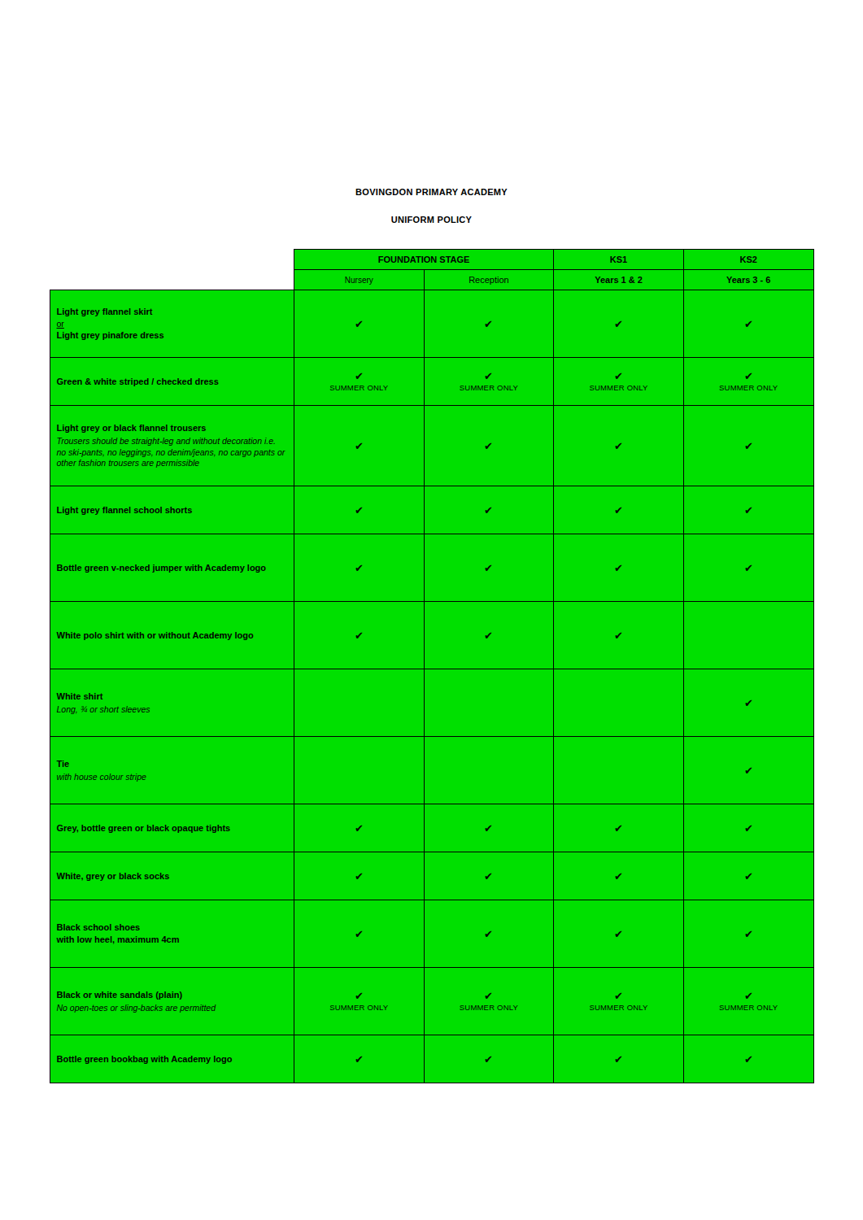BOVINGDON PRIMARY ACADEMY
UNIFORM POLICY
| | FOUNDATION STAGE | KS1 | KS2 |
| --- | --- | --- | --- |
| Nursery | Reception | Years 1 & 2 | Years 3 - 6 |
| Light grey flannel skirt or Light grey pinafore dress | ✔ | ✔ | ✔ | ✔ |
| Green & white striped / checked dress | ✔ SUMMER ONLY | ✔ SUMMER ONLY | ✔ SUMMER ONLY | ✔ SUMMER ONLY |
| Light grey or black flannel trousers Trousers should be straight-leg and without decoration i.e. no ski-pants, no leggings, no denim/jeans, no cargo pants or other fashion trousers are permissible | ✔ | ✔ | ✔ | ✔ |
| Light grey flannel school shorts | ✔ | ✔ | ✔ | ✔ |
| Bottle green v-necked jumper with Academy logo | ✔ | ✔ | ✔ | ✔ |
| White polo shirt with or without Academy logo | ✔ | ✔ | ✔ | |
| White shirt Long, ¾ or short sleeves | | | | ✔ |
| Tie with house colour stripe | | | | ✔ |
| Grey, bottle green or black opaque tights | ✔ | ✔ | ✔ | ✔ |
| White, grey or black socks | ✔ | ✔ | ✔ | ✔ |
| Black school shoes with low heel, maximum 4cm | ✔ | ✔ | ✔ | ✔ |
| Black or white sandals (plain) No open-toes or sling-backs are permitted | ✔ SUMMER ONLY | ✔ SUMMER ONLY | ✔ SUMMER ONLY | ✔ SUMMER ONLY |
| Bottle green bookbag with Academy logo | ✔ | ✔ | ✔ | ✔ |